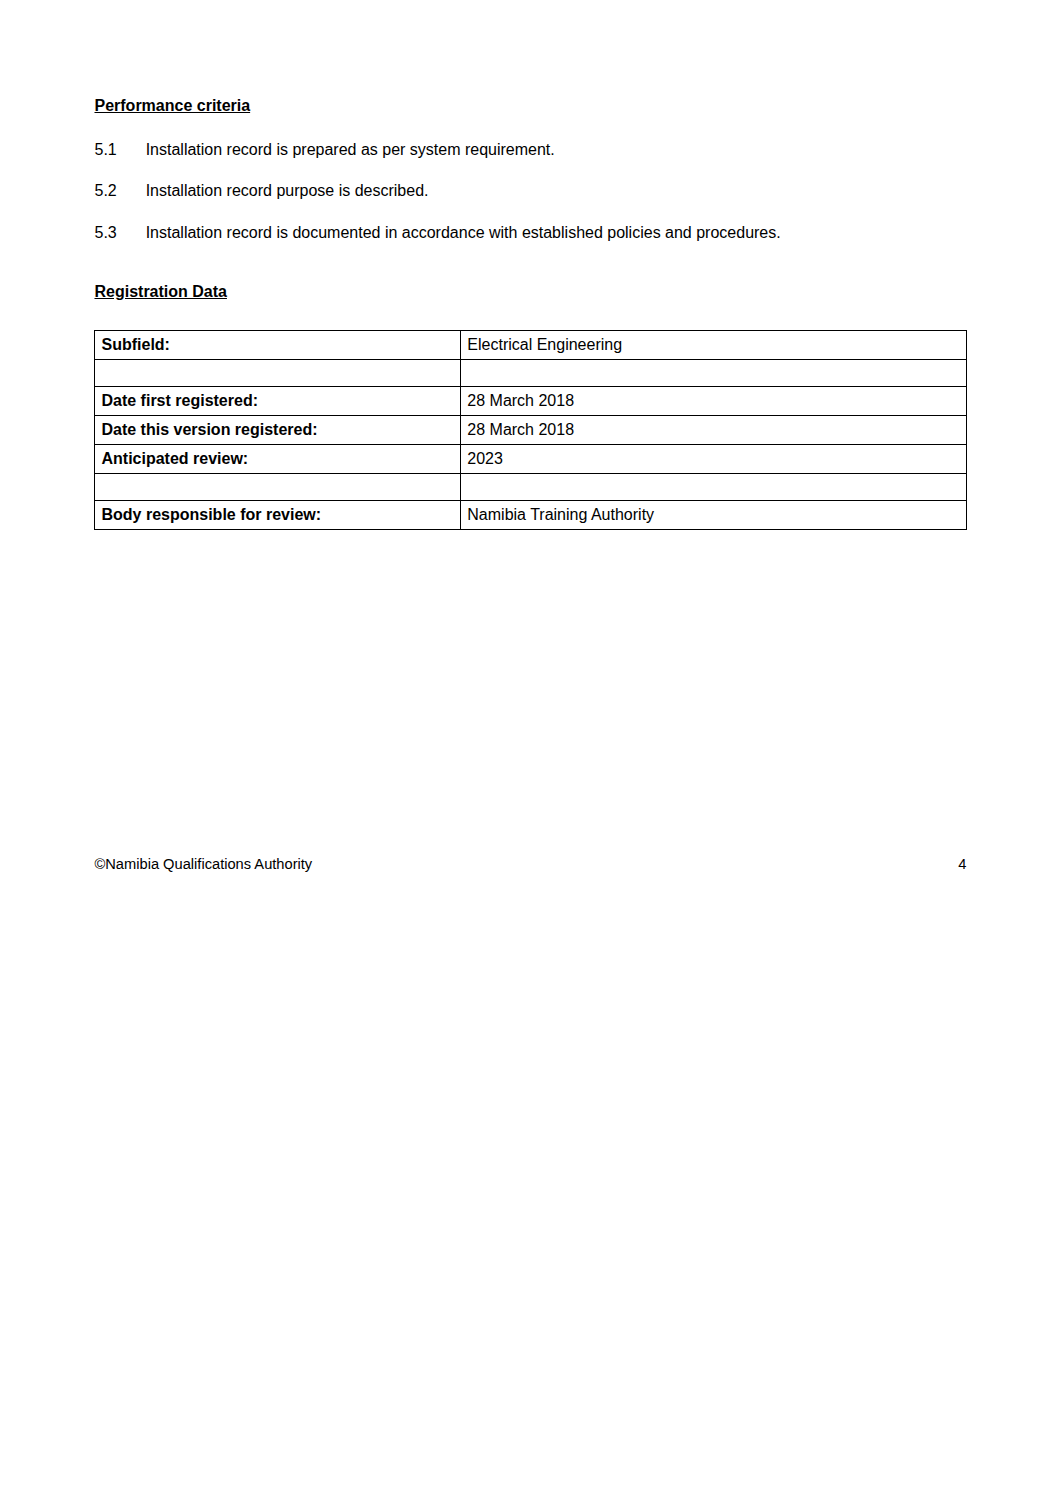Performance criteria
5.1 Installation record is prepared as per system requirement.
5.2 Installation record purpose is described.
5.3 Installation record is documented in accordance with established policies and procedures.
Registration Data
| Subfield: | Electrical Engineering |
| Date first registered: | 28 March 2018 |
| Date this version registered: | 28 March 2018 |
| Anticipated review: | 2023 |
| Body responsible for review: | Namibia Training Authority |
©Namibia Qualifications Authority 4